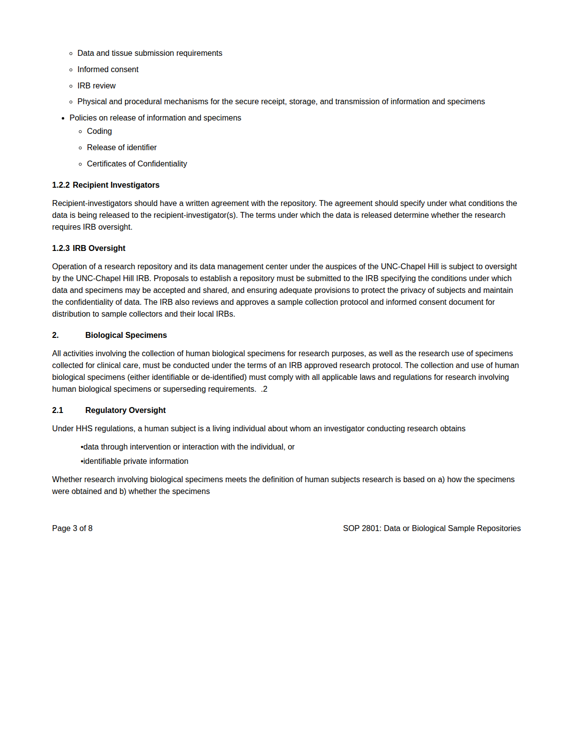Data and tissue submission requirements
Informed consent
IRB review
Physical and procedural mechanisms for the secure receipt, storage, and transmission of information and specimens
Policies on release of information and specimens
Coding
Release of identifier
Certificates of Confidentiality
1.2.2 Recipient Investigators
Recipient-investigators should have a written agreement with the repository. The agreement should specify under what conditions the data is being released to the recipient-investigator(s). The terms under which the data is released determine whether the research requires IRB oversight.
1.2.3 IRB Oversight
Operation of a research repository and its data management center under the auspices of the UNC-Chapel Hill is subject to oversight by the UNC-Chapel Hill IRB. Proposals to establish a repository must be submitted to the IRB specifying the conditions under which data and specimens may be accepted and shared, and ensuring adequate provisions to protect the privacy of subjects and maintain the confidentiality of data. The IRB also reviews and approves a sample collection protocol and informed consent document for distribution to sample collectors and their local IRBs.
2. Biological Specimens
All activities involving the collection of human biological specimens for research purposes, as well as the research use of specimens collected for clinical care, must be conducted under the terms of an IRB approved research protocol. The collection and use of human biological specimens (either identifiable or de-identified) must comply with all applicable laws and regulations for research involving human biological specimens or superseding requirements. .2
2.1 Regulatory Oversight
Under HHS regulations, a human subject is a living individual about whom an investigator conducting research obtains
•data through intervention or interaction with the individual, or
•identifiable private information
Whether research involving biological specimens meets the definition of human subjects research is based on a) how the specimens were obtained and b) whether the specimens
Page 3 of 8
SOP 2801: Data or Biological Sample Repositories